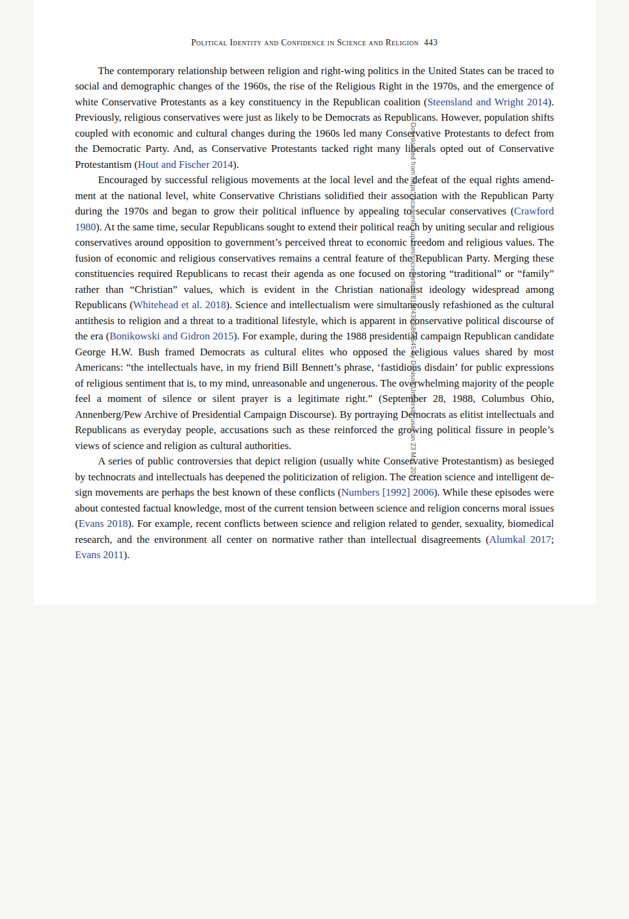Political Identity and Confidence in Science and Religion443
The contemporary relationship between religion and right-wing politics in the United States can be traced to social and demographic changes of the 1960s, the rise of the Religious Right in the 1970s, and the emergence of white Conservative Protestants as a key constituency in the Republican coalition (Steensland and Wright 2014). Previously, religious conservatives were just as likely to be Democrats as Republicans. However, population shifts coupled with economic and cultural changes during the 1960s led many Conservative Protestants to defect from the Democratic Party. And, as Conservative Protestants tacked right many liberals opted out of Conservative Protestantism (Hout and Fischer 2014).
Encouraged by successful religious movements at the local level and the defeat of the equal rights amendment at the national level, white Conservative Christians solidified their association with the Republican Party during the 1970s and began to grow their political influence by appealing to secular conservatives (Crawford 1980). At the same time, secular Republicans sought to extend their political reach by uniting secular and religious conservatives around opposition to government’s perceived threat to economic freedom and religious values. The fusion of economic and religious conservatives remains a central feature of the Republican Party. Merging these constituencies required Republicans to recast their agenda as one focused on restoring “traditional” or “family” rather than “Christian” values, which is evident in the Christian nationalist ideology widespread among Republicans (Whitehead et al. 2018). Science and intellectualism were simultaneously refashioned as the cultural antithesis to religion and a threat to a traditional lifestyle, which is apparent in conservative political discourse of the era (Bonikowski and Gidron 2015). For example, during the 1988 presidential campaign Republican candidate George H.W. Bush framed Democrats as cultural elites who opposed the religious values shared by most Americans: “the intellectuals have, in my friend Bill Bennett’s phrase, ‘fastidious disdain’ for public expressions of religious sentiment that is, to my mind, unreasonable and ungenerous. The overwhelming majority of the people feel a moment of silence or silent prayer is a legitimate right.” (September 28, 1988, Columbus Ohio, Annenberg/Pew Archive of Presidential Campaign Discourse). By portraying Democrats as elitist intellectuals and Republicans as everyday people, accusations such as these reinforced the growing political fissure in people’s views of science and religion as cultural authorities.
A series of public controversies that depict religion (usually white Conservative Protestantism) as besieged by technocrats and intellectuals has deepened the politicization of religion. The creation science and intelligent design movements are perhaps the best known of these conflicts (Numbers [1992] 2006). While these episodes were about contested factual knowledge, most of the current tension between science and religion concerns moral issues (Evans 2018). For example, recent conflicts between science and religion related to gender, sexuality, biomedical research, and the environment all center on normative rather than intellectual disagreements (Alumkal 2017; Evans 2011).
Downloaded from https://academic.oup.com/socrel/article/81/4/439/5864545 by Denison University user on 23 May 2021